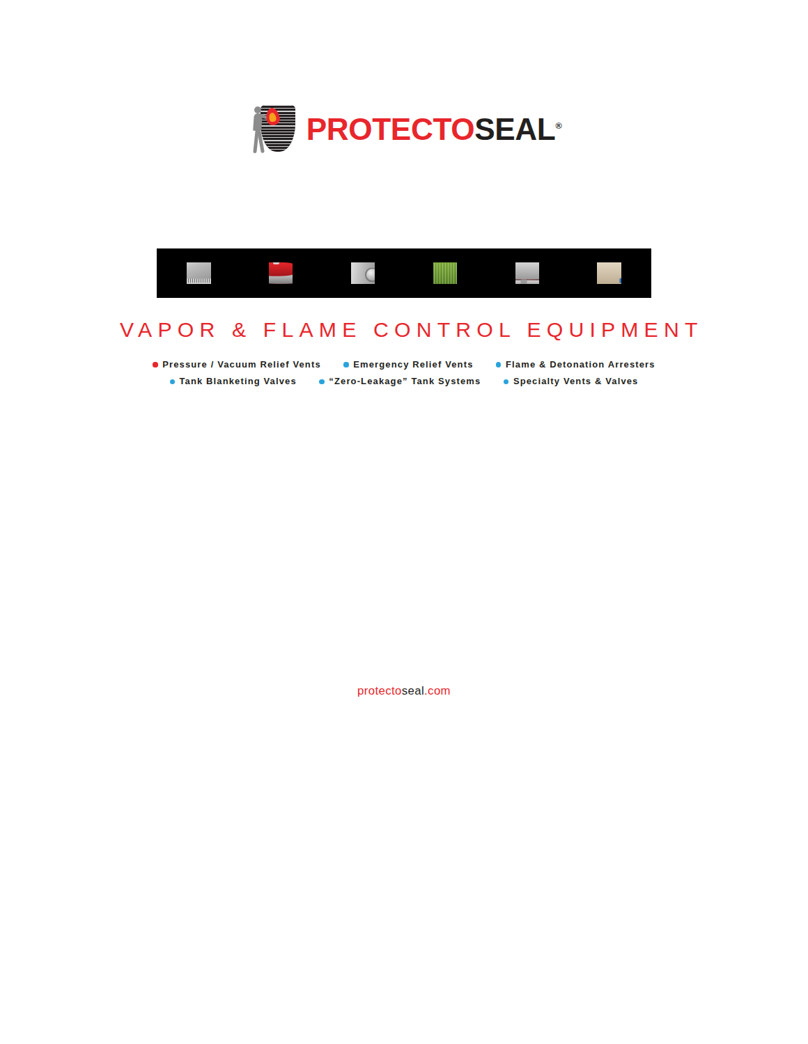PROTECTO SEAL®
VAPOR & FLAME CONTROL EQUIPMENT
Pressure / Vacuum Relief Vents Emergency Relief Vents Flame & Detonation Arresters
Tank Blanketing Valves “Zero-Leakage” Tank Systems Specialty Vents & Valves
protecto seal.com